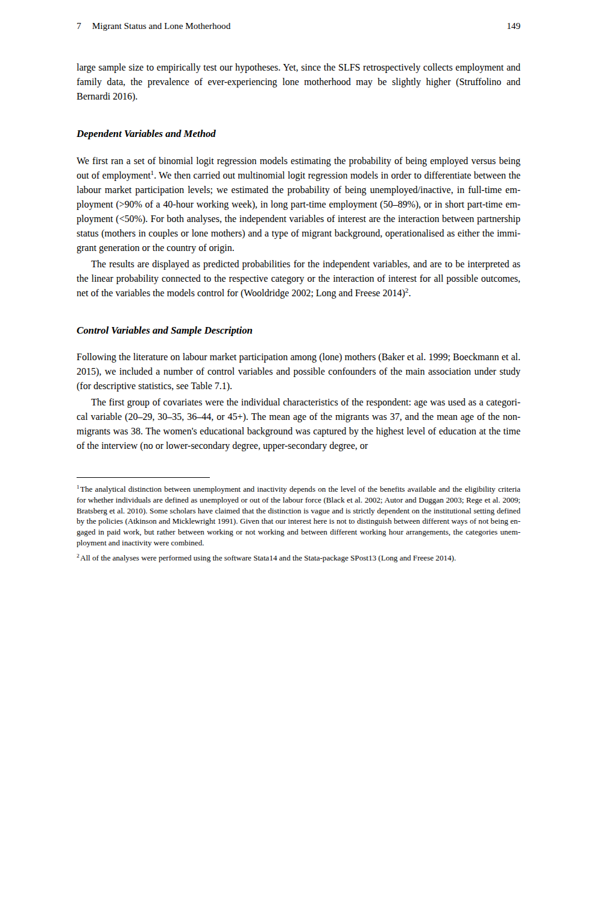7 Migrant Status and Lone Motherhood
149
large sample size to empirically test our hypotheses. Yet, since the SLFS retrospectively collects employment and family data, the prevalence of ever-experiencing lone motherhood may be slightly higher (Struffolino and Bernardi 2016).
Dependent Variables and Method
We first ran a set of binomial logit regression models estimating the probability of being employed versus being out of employment1. We then carried out multinomial logit regression models in order to differentiate between the labour market participation levels; we estimated the probability of being unemployed/inactive, in full-time employment (>90% of a 40-hour working week), in long part-time employment (50–89%), or in short part-time employment (<50%). For both analyses, the independent variables of interest are the interaction between partnership status (mothers in couples or lone mothers) and a type of migrant background, operationalised as either the immigrant generation or the country of origin.
The results are displayed as predicted probabilities for the independent variables, and are to be interpreted as the linear probability connected to the respective category or the interaction of interest for all possible outcomes, net of the variables the models control for (Wooldridge 2002; Long and Freese 2014)2.
Control Variables and Sample Description
Following the literature on labour market participation among (lone) mothers (Baker et al. 1999; Boeckmann et al. 2015), we included a number of control variables and possible confounders of the main association under study (for descriptive statistics, see Table 7.1).
The first group of covariates were the individual characteristics of the respondent: age was used as a categorical variable (20–29, 30–35, 36–44, or 45+). The mean age of the migrants was 37, and the mean age of the non-migrants was 38. The women's educational background was captured by the highest level of education at the time of the interview (no or lower-secondary degree, upper-secondary degree, or
1The analytical distinction between unemployment and inactivity depends on the level of the benefits available and the eligibility criteria for whether individuals are defined as unemployed or out of the labour force (Black et al. 2002; Autor and Duggan 2003; Rege et al. 2009; Bratsberg et al. 2010). Some scholars have claimed that the distinction is vague and is strictly dependent on the institutional setting defined by the policies (Atkinson and Micklewright 1991). Given that our interest here is not to distinguish between different ways of not being engaged in paid work, but rather between working or not working and between different working hour arrangements, the categories unemployment and inactivity were combined.
2All of the analyses were performed using the software Stata14 and the Stata-package SPost13 (Long and Freese 2014).